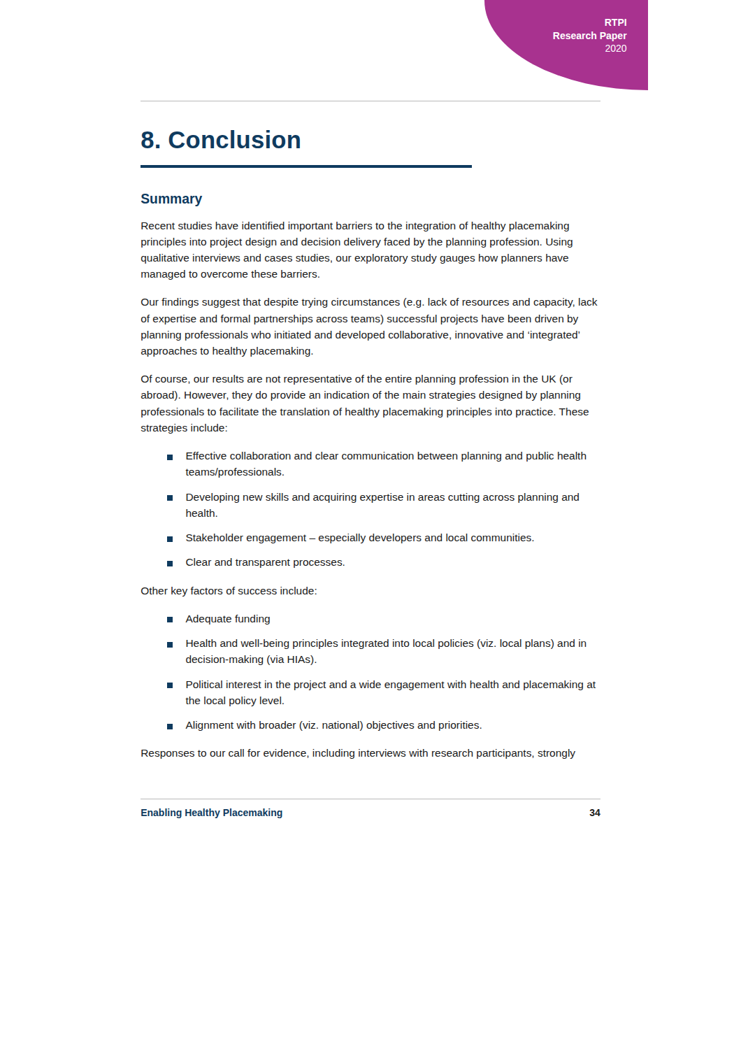RTPI
Research Paper
2020
8. Conclusion
Summary
Recent studies have identified important barriers to the integration of healthy placemaking principles into project design and decision delivery faced by the planning profession. Using qualitative interviews and cases studies, our exploratory study gauges how planners have managed to overcome these barriers.
Our findings suggest that despite trying circumstances (e.g. lack of resources and capacity, lack of expertise and formal partnerships across teams) successful projects have been driven by planning professionals who initiated and developed collaborative, innovative and ‘integrated’ approaches to healthy placemaking.
Of course, our results are not representative of the entire planning profession in the UK (or abroad). However, they do provide an indication of the main strategies designed by planning professionals to facilitate the translation of healthy placemaking principles into practice. These strategies include:
Effective collaboration and clear communication between planning and public health teams/professionals.
Developing new skills and acquiring expertise in areas cutting across planning and health.
Stakeholder engagement – especially developers and local communities.
Clear and transparent processes.
Other key factors of success include:
Adequate funding
Health and well-being principles integrated into local policies (viz. local plans) and in decision-making (via HIAs).
Political interest in the project and a wide engagement with health and placemaking at the local policy level.
Alignment with broader (viz. national) objectives and priorities.
Responses to our call for evidence, including interviews with research participants, strongly
Enabling Healthy Placemaking
34